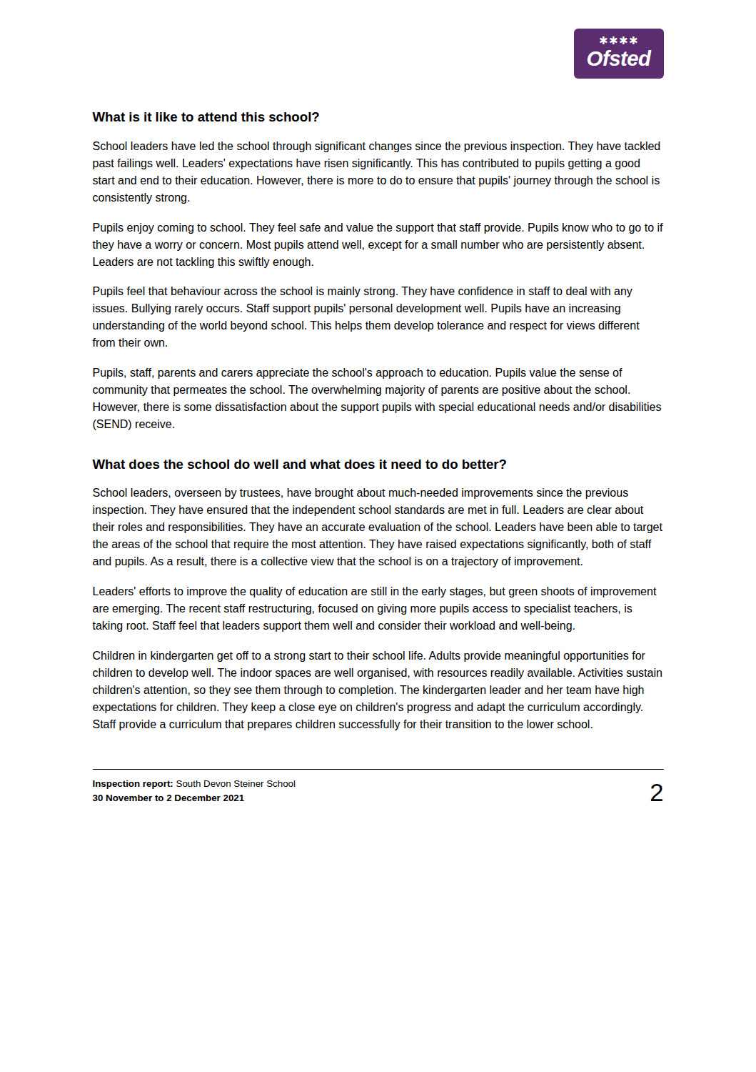✱✱✱✱ Ofsted
What is it like to attend this school?
School leaders have led the school through significant changes since the previous inspection. They have tackled past failings well. Leaders' expectations have risen significantly. This has contributed to pupils getting a good start and end to their education. However, there is more to do to ensure that pupils' journey through the school is consistently strong.
Pupils enjoy coming to school. They feel safe and value the support that staff provide. Pupils know who to go to if they have a worry or concern. Most pupils attend well, except for a small number who are persistently absent. Leaders are not tackling this swiftly enough.
Pupils feel that behaviour across the school is mainly strong. They have confidence in staff to deal with any issues. Bullying rarely occurs. Staff support pupils' personal development well. Pupils have an increasing understanding of the world beyond school. This helps them develop tolerance and respect for views different from their own.
Pupils, staff, parents and carers appreciate the school's approach to education. Pupils value the sense of community that permeates the school. The overwhelming majority of parents are positive about the school. However, there is some dissatisfaction about the support pupils with special educational needs and/or disabilities (SEND) receive.
What does the school do well and what does it need to do better?
School leaders, overseen by trustees, have brought about much-needed improvements since the previous inspection. They have ensured that the independent school standards are met in full. Leaders are clear about their roles and responsibilities. They have an accurate evaluation of the school. Leaders have been able to target the areas of the school that require the most attention. They have raised expectations significantly, both of staff and pupils. As a result, there is a collective view that the school is on a trajectory of improvement.
Leaders' efforts to improve the quality of education are still in the early stages, but green shoots of improvement are emerging. The recent staff restructuring, focused on giving more pupils access to specialist teachers, is taking root. Staff feel that leaders support them well and consider their workload and well-being.
Children in kindergarten get off to a strong start to their school life. Adults provide meaningful opportunities for children to develop well. The indoor spaces are well organised, with resources readily available. Activities sustain children's attention, so they see them through to completion. The kindergarten leader and her team have high expectations for children. They keep a close eye on children's progress and adapt the curriculum accordingly. Staff provide a curriculum that prepares children successfully for their transition to the lower school.
Inspection report: South Devon Steiner School
30 November to 2 December 2021
2